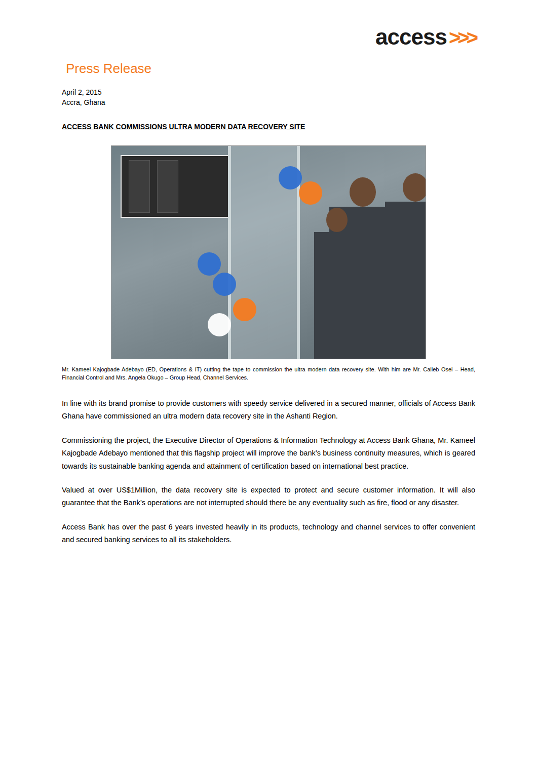access>>>
Press Release
April 2, 2015
Accra, Ghana
ACCESS BANK COMMISSIONS ULTRA MODERN DATA RECOVERY SITE
Mr. Kameel Kajogbade Adebayo (ED, Operations & IT) cutting the tape to commission the ultra modern data recovery site. With him are Mr. Calleb Osei – Head, Financial Control and Mrs. Angela Okugo – Group Head, Channel Services.
In line with its brand promise to provide customers with speedy service delivered in a secured manner, officials of Access Bank Ghana have commissioned an ultra modern data recovery site in the Ashanti Region.
Commissioning the project, the Executive Director of Operations & Information Technology at Access Bank Ghana, Mr. Kameel Kajogbade Adebayo mentioned that this flagship project will improve the bank’s business continuity measures, which is geared towards its sustainable banking agenda and attainment of certification based on international best practice.
Valued at over US$1Million, the data recovery site is expected to protect and secure customer information. It will also guarantee that the Bank’s operations are not interrupted should there be any eventuality such as fire, flood or any disaster.
Access Bank has over the past 6 years invested heavily in its products, technology and channel services to offer convenient and secured banking services to all its stakeholders.